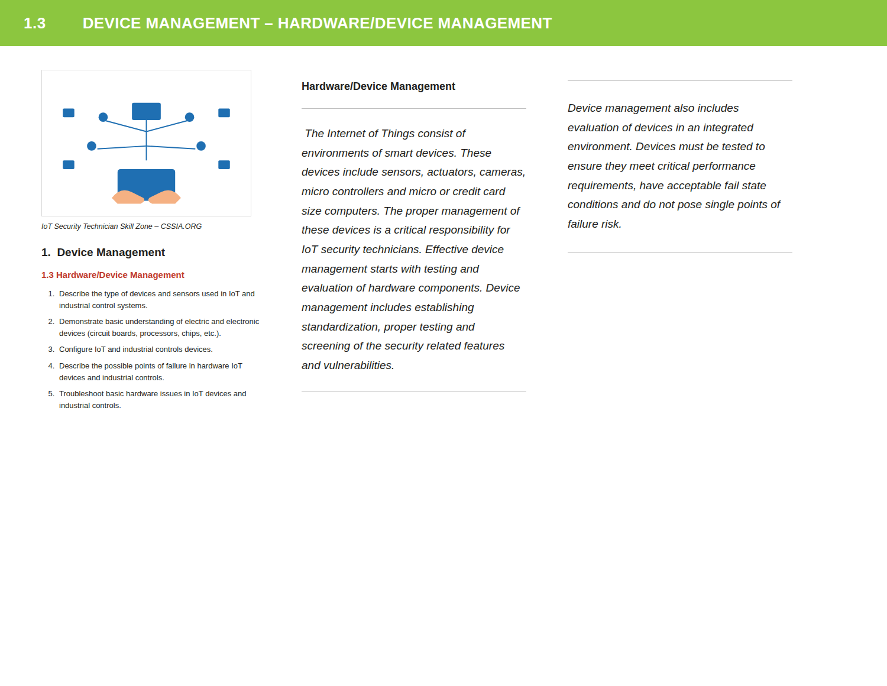1.3 DEVICE MANAGEMENT – HARDWARE/DEVICE MANAGEMENT
IoT Security Technician Skill Zone – CSSIA.ORG
1. Device Management
1.3 Hardware/Device Management
Describe the type of devices and sensors used in IoT and industrial control systems.
Demonstrate basic understanding of electric and electronic devices (circuit boards, processors, chips, etc.).
Configure IoT and industrial controls devices.
Describe the possible points of failure in hardware IoT devices and industrial controls.
Troubleshoot basic hardware issues in IoT devices and industrial controls.
Hardware/Device Management
The Internet of Things consist of environments of smart devices. These devices include sensors, actuators, cameras, micro controllers and micro or credit card size computers. The proper management of these devices is a critical responsibility for IoT security technicians. Effective device management starts with testing and evaluation of hardware components. Device management includes establishing standardization, proper testing and screening of the security related features and vulnerabilities.
Device management also includes evaluation of devices in an integrated environment. Devices must be tested to ensure they meet critical performance requirements, have acceptable fail state conditions and do not pose single points of failure risk.